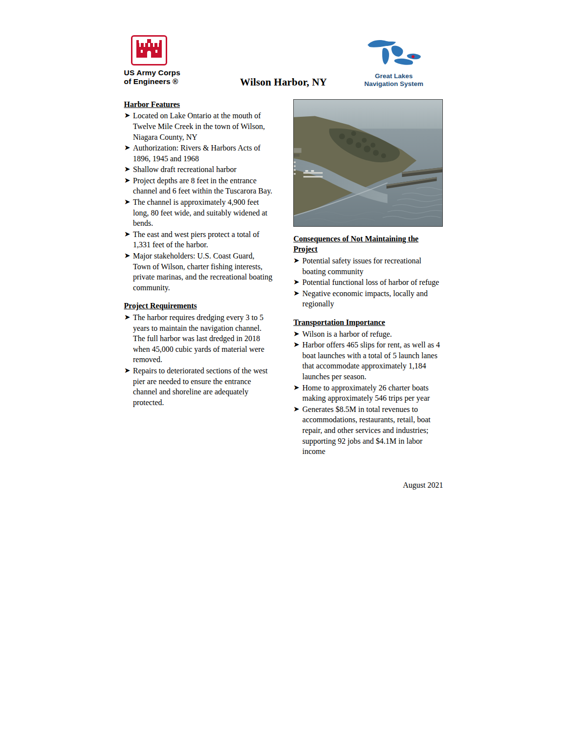US Army Corps
of Engineers ®
Great Lakes
Navigation System
Wilson Harbor, NY
Harbor Features
Located on Lake Ontario at the mouth of Twelve Mile Creek in the town of Wilson, Niagara County, NY
Authorization: Rivers & Harbors Acts of 1896, 1945 and 1968
Shallow draft recreational harbor
Project depths are 8 feet in the entrance channel and 6 feet within the Tuscarora Bay.
The channel is approximately 4,900 feet long, 80 feet wide, and suitably widened at bends.
The east and west piers protect a total of 1,331 feet of the harbor.
Major stakeholders: U.S. Coast Guard, Town of Wilson, charter fishing interests, private marinas, and the recreational boating community.
Project Requirements
The harbor requires dredging every 3 to 5 years to maintain the navigation channel. The full harbor was last dredged in 2018 when 45,000 cubic yards of material were removed.
Repairs to deteriorated sections of the west pier are needed to ensure the entrance channel and shoreline are adequately protected.
Consequences of Not Maintaining the Project
Potential safety issues for recreational boating community
Potential functional loss of harbor of refuge
Negative economic impacts, locally and regionally
Transportation Importance
Wilson is a harbor of refuge.
Harbor offers 465 slips for rent, as well as 4 boat launches with a total of 5 launch lanes that accommodate approximately 1,184 launches per season.
Home to approximately 26 charter boats making approximately 546 trips per year
Generates $8.5M in total revenues to accommodations, restaurants, retail, boat repair, and other services and industries; supporting 92 jobs and $4.1M in labor income
August 2021